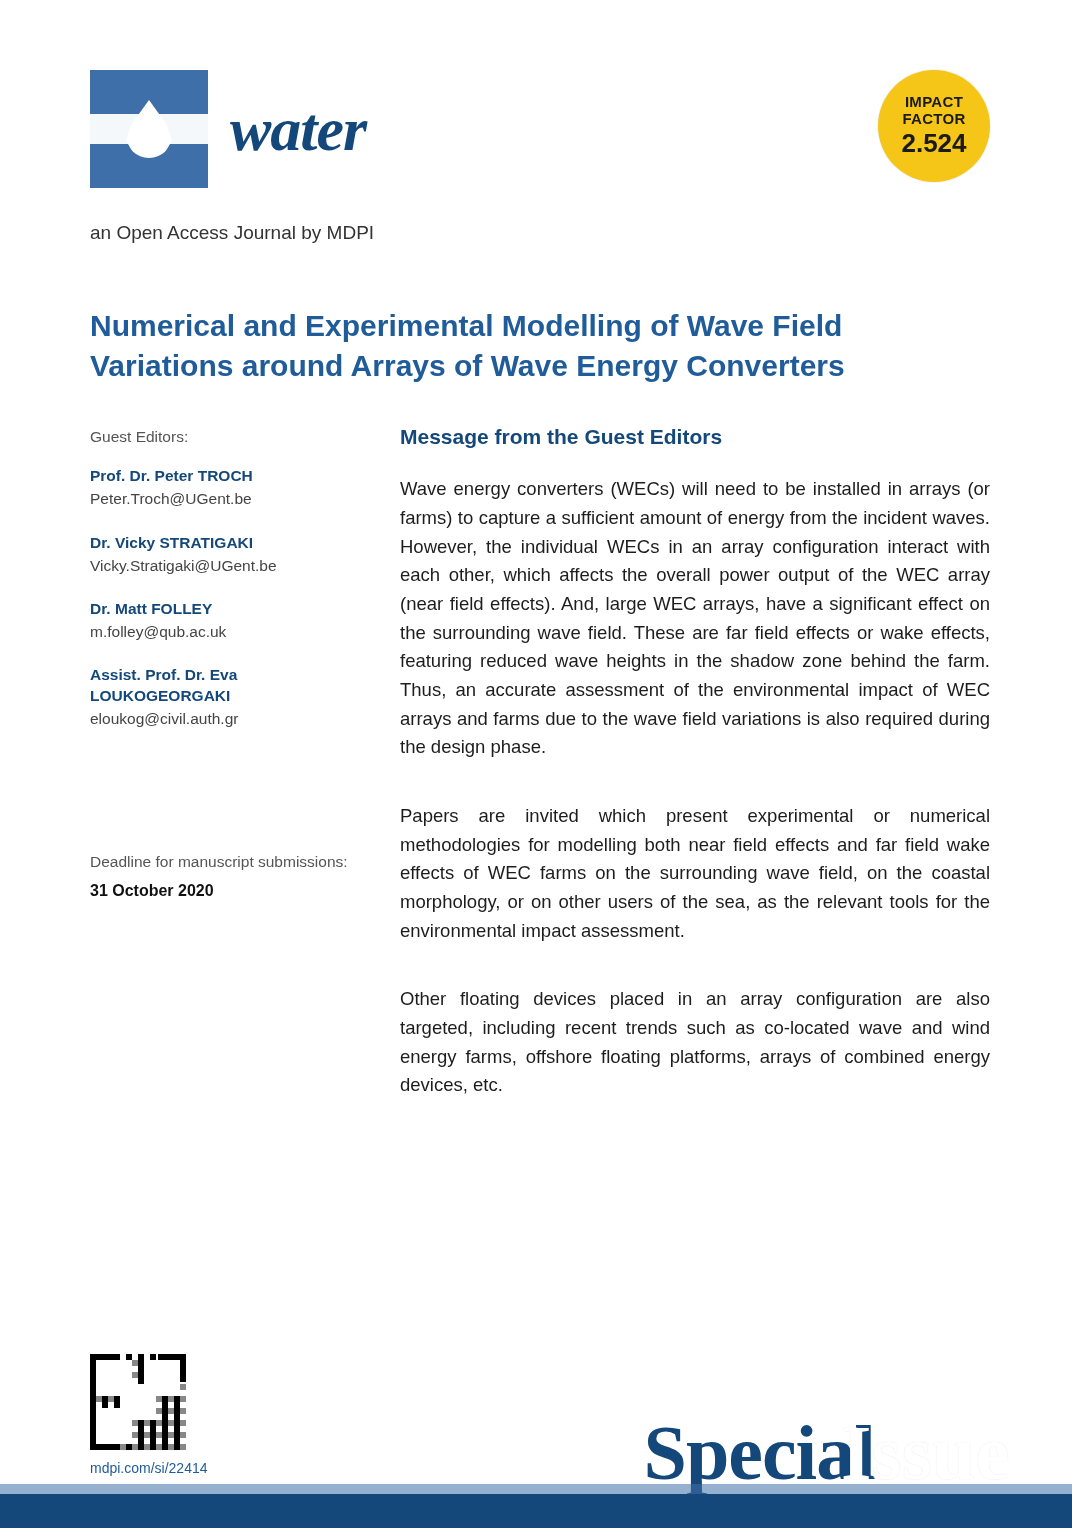water
IMPACT
FACTOR
2.524
an Open Access Journal by MDPI
Numerical and Experimental Modelling of Wave Field Variations around Arrays of Wave Energy Converters
Guest Editors:
Prof. Dr. Peter TROCH
Peter.Troch@UGent.be
Dr. Vicky STRATIGAKI
Vicky.Stratigaki@UGent.be
Dr. Matt FOLLEY
m.folley@qub.ac.uk
Assist. Prof. Dr. Eva LOUKOGEORGAKI
eloukog@civil.auth.gr
Deadline for manuscript submissions: 31 October 2020
Message from the Guest Editors
Wave energy converters (WECs) will need to be installed in arrays (or farms) to capture a sufficient amount of energy from the incident waves. However, the individual WECs in an array configuration interact with each other, which affects the overall power output of the WEC array (near field effects). And, large WEC arrays, have a significant effect on the surrounding wave field. These are far field effects or wake effects, featuring reduced wave heights in the shadow zone behind the farm. Thus, an accurate assessment of the environmental impact of WEC arrays and farms due to the wave field variations is also required during the design phase.
Papers are invited which present experimental or numerical methodologies for modelling both near field effects and far field wake effects of WEC farms on the surrounding wave field, on the coastal morphology, or on other users of the sea, as the relevant tools for the environmental impact assessment.
Other floating devices placed in an array configuration are also targeted, including recent trends such as co-located wave and wind energy farms, offshore floating platforms, arrays of combined energy devices, etc.
mdpi.com/si/22414
Special Issue